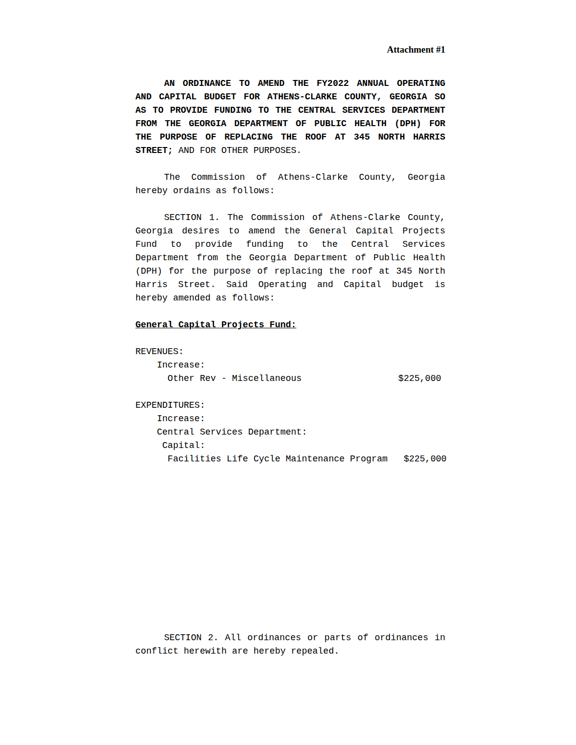Attachment #1
AN ORDINANCE TO AMEND THE FY2022 ANNUAL OPERATING AND CAPITAL BUDGET FOR ATHENS-CLARKE COUNTY, GEORGIA SO AS TO PROVIDE FUNDING TO THE CENTRAL SERVICES DEPARTMENT FROM THE GEORGIA DEPARTMENT OF PUBLIC HEALTH (DPH) FOR THE PURPOSE OF REPLACING THE ROOF AT 345 NORTH HARRIS STREET; AND FOR OTHER PURPOSES.
The Commission of Athens-Clarke County, Georgia hereby ordains as follows:
SECTION 1. The Commission of Athens-Clarke County, Georgia desires to amend the General Capital Projects Fund to provide funding to the Central Services Department from the Georgia Department of Public Health (DPH) for the purpose of replacing the roof at 345 North Harris Street. Said Operating and Capital budget is hereby amended as follows:
General Capital Projects Fund:
REVENUES:
Increase:
Other Rev - Miscellaneous $225,000
EXPENDITURES:
Increase:
Central Services Department:
Capital:
Facilities Life Cycle Maintenance Program $225,000
SECTION 2. All ordinances or parts of ordinances in conflict herewith are hereby repealed.